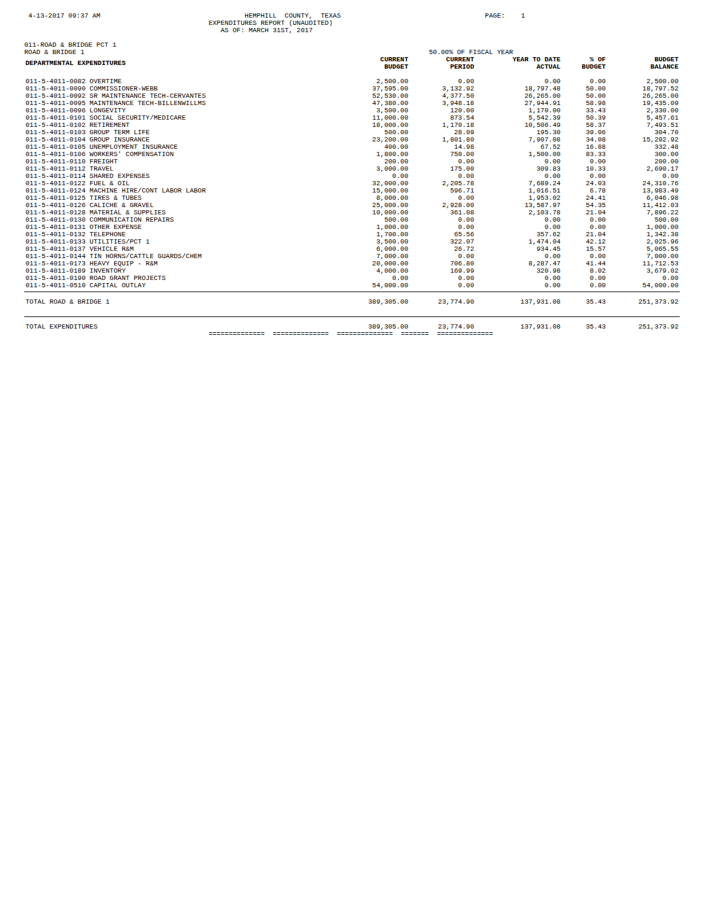4-13-2017 09:37 AM                                    HEMPHILL  COUNTY,  TEXAS                                    PAGE:    1
                                              EXPENDITURES REPORT (UNAUDITED)
                                                 AS OF: MARCH 31ST, 2017

011-ROAD & BRIDGE PCT 1
ROAD & BRIDGE 1                                                                                      50.00% OF FISCAL YEAR
| DEPARTMENTAL EXPENDITURES | CURRENT BUDGET | CURRENT PERIOD | YEAR TO DATE ACTUAL | % OF BUDGET | BUDGET BALANCE |
| --- | --- | --- | --- | --- | --- |
| 011-5-4011-0082 OVERTIME | 2,500.00 | 0.00 | 0.00 | 0.00 | 2,500.00 |
| 011-5-4011-0090 COMMISSIONER-WEBB | 37,595.00 | 3,132.92 | 18,797.48 | 50.00 | 18,797.52 |
| 011-5-4011-0092 SR MAINTENANCE TECH-CERVANTES | 52,530.00 | 4,377.50 | 26,265.00 | 50.00 | 26,265.00 |
| 011-5-4011-0095 MAINTENANCE TECH-BILLENWILLMS | 47,380.00 | 3,948.18 | 27,944.91 | 58.98 | 19,435.09 |
| 011-5-4011-0096 LONGEVITY | 3,500.00 | 120.00 | 1,170.00 | 33.43 | 2,330.00 |
| 011-5-4011-0101 SOCIAL SECURITY/MEDICARE | 11,000.00 | 873.54 | 5,542.39 | 50.39 | 5,457.61 |
| 011-5-4011-0102 RETIREMENT | 18,000.00 | 1,170.18 | 10,506.49 | 58.37 | 7,493.51 |
| 011-5-4011-0103 GROUP TERM LIFE | 500.00 | 28.09 | 195.30 | 39.06 | 304.70 |
| 011-5-4011-0104 GROUP INSURANCE | 23,200.00 | 1,801.80 | 7,907.08 | 34.08 | 15,292.92 |
| 011-5-4011-0105 UNEMPLOYMENT INSURANCE | 400.00 | 14.98 | 67.52 | 16.88 | 332.48 |
| 011-5-4011-0106 WORKERS' COMPENSATION | 1,800.00 | 750.00 | 1,500.00 | 83.33 | 300.00 |
| 011-5-4011-0110 FREIGHT | 200.00 | 0.00 | 0.00 | 0.00 | 200.00 |
| 011-5-4011-0112 TRAVEL | 3,000.00 | 175.00 | 309.83 | 10.33 | 2,690.17 |
| 011-5-4011-0114 SHARED EXPENSES | 0.00 | 0.00 | 0.00 | 0.00 | 0.00 |
| 011-5-4011-0122 FUEL & OIL | 32,000.00 | 2,205.78 | 7,689.24 | 24.03 | 24,310.76 |
| 011-5-4011-0124 MACHINE HIRE/CONT LABOR LABOR | 15,000.00 | 596.71 | 1,016.51 | 6.78 | 13,983.49 |
| 011-5-4011-0125 TIRES & TUBES | 8,000.00 | 0.00 | 1,953.02 | 24.41 | 6,046.98 |
| 011-5-4011-0126 CALICHE & GRAVEL | 25,000.00 | 2,928.00 | 13,587.97 | 54.35 | 11,412.03 |
| 011-5-4011-0128 MATERIAL & SUPPLIES | 10,000.00 | 361.08 | 2,103.78 | 21.04 | 7,896.22 |
| 011-5-4011-0130 COMMUNICATION REPAIRS | 500.00 | 0.00 | 0.00 | 0.00 | 500.00 |
| 011-5-4011-0131 OTHER EXPENSE | 1,000.00 | 0.00 | 0.00 | 0.00 | 1,000.00 |
| 011-5-4011-0132 TELEPHONE | 1,700.00 | 65.56 | 357.62 | 21.04 | 1,342.38 |
| 011-5-4011-0133 UTILITIES/PCT 1 | 3,500.00 | 322.07 | 1,474.04 | 42.12 | 2,025.96 |
| 011-5-4011-0137 VEHICLE R&M | 6,000.00 | 26.72 | 934.45 | 15.57 | 5,065.55 |
| 011-5-4011-0144 TIN HORNS/CATTLE GUARDS/CHEM | 7,000.00 | 0.00 | 0.00 | 0.00 | 7,000.00 |
| 011-5-4011-0173 HEAVY EQUIP - R&M | 20,000.00 | 706.80 | 8,287.47 | 41.44 | 11,712.53 |
| 011-5-4011-0189 INVENTORY | 4,000.00 | 169.99 | 320.98 | 8.02 | 3,679.02 |
| 011-5-4011-0190 ROAD GRANT PROJECTS | 0.00 | 0.00 | 0.00 | 0.00 | 0.00 |
| 011-5-4011-0510 CAPITAL OUTLAY | 54,000.00 | 0.00 | 0.00 | 0.00 | 54,000.00 |
| TOTAL ROAD & BRIDGE 1 | 389,305.00 | 23,774.90 | 137,931.08 | 35.43 | 251,373.92 |
| TOTAL EXPENDITURES | 389,305.00 | 23,774.90 | 137,931.08 | 35.43 | 251,373.92 |
                                              ==============  ==============  ==============  =======  ==============